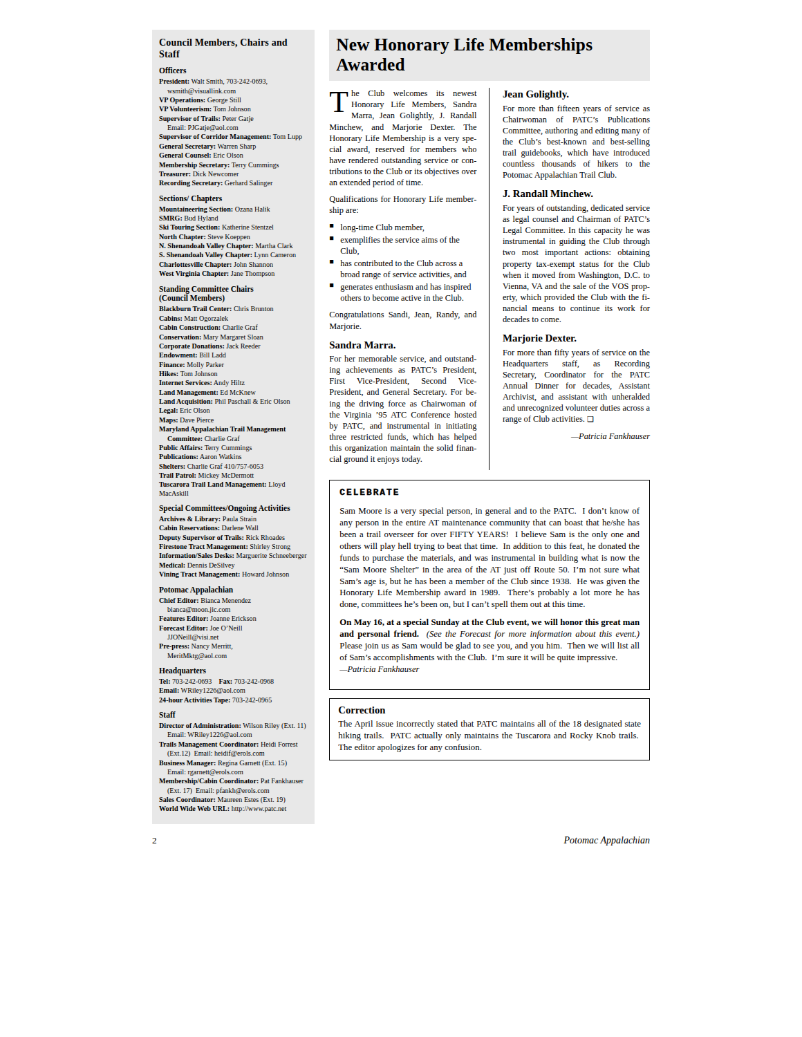Council Members, Chairs and Staff
Officers
President: Walt Smith, 703-242-0693,
wsmith@visuallink.com
VP Operations: George Still
VP Volunteerism: Tom Johnson
Supervisor of Trails: Peter Gatje
Email: PJGatje@aol.com
Supervisor of Corridor Management: Tom Lupp
General Secretary: Warren Sharp
General Counsel: Eric Olson
Membership Secretary: Terry Cummings
Treasurer: Dick Newcomer
Recording Secretary: Gerhard Salinger
Sections/ Chapters
Mountaineering Section: Ozana Halik
SMRG: Bud Hyland
Ski Touring Section: Katherine Stentzel
North Chapter: Steve Koeppen
N. Shenandoah Valley Chapter: Martha Clark
S. Shenandoah Valley Chapter: Lynn Cameron
Charlottesville Chapter: John Shannon
West Virginia Chapter: Jane Thompson
Standing Committee Chairs
(Council Members)
Blackburn Trail Center: Chris Brunton
Cabins: Matt Ogorzalek
Cabin Construction: Charlie Graf
Conservation: Mary Margaret Sloan
Corporate Donations: Jack Reeder
Endowment: Bill Ladd
Finance: Molly Parker
Hikes: Tom Johnson
Internet Services: Andy Hiltz
Land Management: Ed McKnew
Land Acquisition: Phil Paschall & Eric Olson
Legal: Eric Olson
Maps: Dave Pierce
Maryland Appalachian Trail Management
Committee: Charlie Graf
Public Affairs: Terry Cummings
Publications: Aaron Watkins
Shelters: Charlie Graf 410/757-6053
Trail Patrol: Mickey McDermott
Tuscarora Trail Land Management: Lloyd MacAskill
Special Committees/Ongoing Activities
Archives & Library: Paula Strain
Cabin Reservations: Darlene Wall
Deputy Supervisor of Trails: Rick Rhoades
Firestone Tract Management: Shirley Strong
Information/Sales Desks: Marguerite Schneeberger
Medical: Dennis DeSilvey
Vining Tract Management: Howard Johnson
Potomac Appalachian
Chief Editor: Bianca Menendez
bianca@moon.jic.com
Features Editor: Joanne Erickson
Forecast Editor: Joe O’Neill
JJONeill@visi.net
Pre-press: Nancy Merritt,
MeritMktg@aol.com
Headquarters
Tel: 703-242-0693 Fax: 703-242-0968
Email: WRiley1226@aol.com
24-hour Activities Tape: 703-242-0965
Staff
Director of Administration: Wilson Riley (Ext. 11)
Email: WRiley1226@aol.com
Trails Management Coordinator: Heidi Forrest
(Ext.12) Email: heidif@erols.com
Business Manager: Regina Garnett (Ext. 15)
Email: rgarnett@erols.com
Membership/Cabin Coordinator: Pat Fankhauser
(Ext. 17) Email: pfankh@erols.com
Sales Coordinator: Maureen Estes (Ext. 19)
World Wide Web URL: http://www.patc.net
New Honorary Life Memberships Awarded
The Club welcomes its newest Honorary Life Members, Sandra Marra, Jean Golightly, J. Randall Minchew, and Marjorie Dexter. The Honorary Life Membership is a very special award, reserved for members who have rendered outstanding service or contributions to the Club or its objectives over an extended period of time.
Qualifications for Honorary Life membership are:
long-time Club member,
exemplifies the service aims of the Club,
has contributed to the Club across a broad range of service activities, and
generates enthusiasm and has inspired others to become active in the Club.
Congratulations Sandi, Jean, Randy, and Marjorie.
Sandra Marra.
For her memorable service, and outstanding achievements as PATC’s President, First Vice-President, Second Vice-President, and General Secretary. For being the driving force as Chairwoman of the Virginia ’95 ATC Conference hosted by PATC, and instrumental in initiating three restricted funds, which has helped this organization maintain the solid financial ground it enjoys today.
Jean Golightly.
For more than fifteen years of service as Chairwoman of PATC’s Publications Committee, authoring and editing many of the Club’s best-known and best-selling trail guidebooks, which have introduced countless thousands of hikers to the Potomac Appalachian Trail Club.
J. Randall Minchew.
For years of outstanding, dedicated service as legal counsel and Chairman of PATC’s Legal Committee. In this capacity he was instrumental in guiding the Club through two most important actions: obtaining property tax-exempt status for the Club when it moved from Washington, D.C. to Vienna, VA and the sale of the VOS property, which provided the Club with the financial means to continue its work for decades to come.
Marjorie Dexter.
For more than fifty years of service on the Headquarters staff, as Recording Secretary, Coordinator for the PATC Annual Dinner for decades, Assistant Archivist, and assistant with unheralded and unrecognized volunteer duties across a range of Club activities.
—Patricia Fankhauser
CELEBRATE
Sam Moore is a very special person, in general and to the PATC. I don’t know of any person in the entire AT maintenance community that can boast that he/she has been a trail overseer for over FIFTY YEARS! I believe Sam is the only one and others will play hell trying to beat that time. In addition to this feat, he donated the funds to purchase the materials, and was instrumental in building what is now the “Sam Moore Shelter” in the area of the AT just off Route 50. I’m not sure what Sam’s age is, but he has been a member of the Club since 1938. He was given the Honorary Life Membership award in 1989. There’s probably a lot more he has done, committees he’s been on, but I can’t spell them out at this time.
On May 16, at a special Sunday at the Club event, we will honor this great man and personal friend. (See the Forecast for more information about this event.) Please join us as Sam would be glad to see you, and you him. Then we will list all of Sam’s accomplishments with the Club. I’m sure it will be quite impressive.
—Patricia Fankhauser
Correction
The April issue incorrectly stated that PATC maintains all of the 18 designated state hiking trails. PATC actually only maintains the Tuscarora and Rocky Knob trails. The editor apologizes for any confusion.
2 Potomac Appalachian